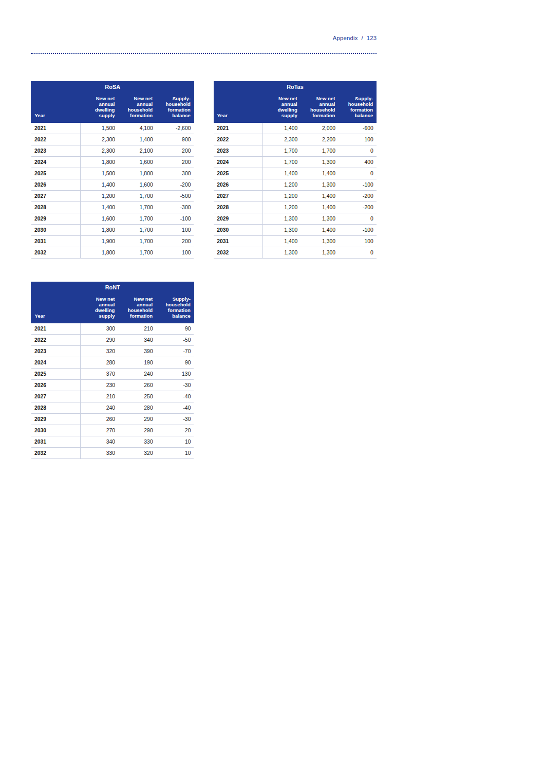Appendix / 123
RoSA
| Year | New net annual dwelling supply | New net annual household formation | Supply- household formation balance |
| --- | --- | --- | --- |
| 2021 | 1,500 | 4,100 | -2,600 |
| 2022 | 2,300 | 1,400 | 900 |
| 2023 | 2,300 | 2,100 | 200 |
| 2024 | 1,800 | 1,600 | 200 |
| 2025 | 1,500 | 1,800 | -300 |
| 2026 | 1,400 | 1,600 | -200 |
| 2027 | 1,200 | 1,700 | -500 |
| 2028 | 1,400 | 1,700 | -300 |
| 2029 | 1,600 | 1,700 | -100 |
| 2030 | 1,800 | 1,700 | 100 |
| 2031 | 1,900 | 1,700 | 200 |
| 2032 | 1,800 | 1,700 | 100 |
RoTas
| Year | New net annual dwelling supply | New net annual household formation | Supply- household formation balance |
| --- | --- | --- | --- |
| 2021 | 1,400 | 2,000 | -600 |
| 2022 | 2,300 | 2,200 | 100 |
| 2023 | 1,700 | 1,700 | 0 |
| 2024 | 1,700 | 1,300 | 400 |
| 2025 | 1,400 | 1,400 | 0 |
| 2026 | 1,200 | 1,300 | -100 |
| 2027 | 1,200 | 1,400 | -200 |
| 2028 | 1,200 | 1,400 | -200 |
| 2029 | 1,300 | 1,300 | 0 |
| 2030 | 1,300 | 1,400 | -100 |
| 2031 | 1,400 | 1,300 | 100 |
| 2032 | 1,300 | 1,300 | 0 |
RoNT
| Year | New net annual dwelling supply | New net annual household formation | Supply- household formation balance |
| --- | --- | --- | --- |
| 2021 | 300 | 210 | 90 |
| 2022 | 290 | 340 | -50 |
| 2023 | 320 | 390 | -70 |
| 2024 | 280 | 190 | 90 |
| 2025 | 370 | 240 | 130 |
| 2026 | 230 | 260 | -30 |
| 2027 | 210 | 250 | -40 |
| 2028 | 240 | 280 | -40 |
| 2029 | 260 | 290 | -30 |
| 2030 | 270 | 290 | -20 |
| 2031 | 340 | 330 | 10 |
| 2032 | 330 | 320 | 10 |